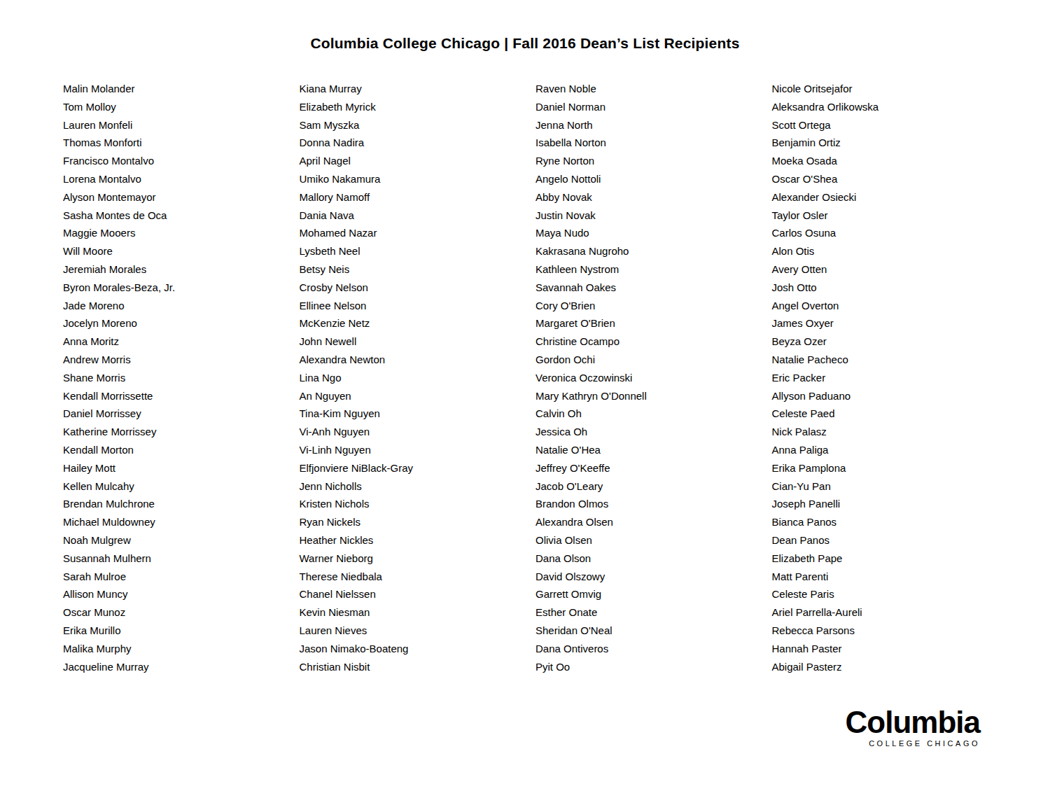Columbia College Chicago | Fall 2016 Dean’s List Recipients
Malin Molander
Tom Molloy
Lauren Monfeli
Thomas Monforti
Francisco Montalvo
Lorena Montalvo
Alyson Montemayor
Sasha Montes de Oca
Maggie Mooers
Will Moore
Jeremiah Morales
Byron Morales-Beza, Jr.
Jade Moreno
Jocelyn Moreno
Anna Moritz
Andrew Morris
Shane Morris
Kendall Morrissette
Daniel Morrissey
Katherine Morrissey
Kendall Morton
Hailey Mott
Kellen Mulcahy
Brendan Mulchrone
Michael Muldowney
Noah Mulgrew
Susannah Mulhern
Sarah Mulroe
Allison Muncy
Oscar Munoz
Erika Murillo
Malika Murphy
Jacqueline Murray
Kiana Murray
Elizabeth Myrick
Sam Myszka
Donna Nadira
April Nagel
Umiko Nakamura
Mallory Namoff
Dania Nava
Mohamed Nazar
Lysbeth Neel
Betsy Neis
Crosby Nelson
Ellinee Nelson
McKenzie Netz
John Newell
Alexandra Newton
Lina Ngo
An Nguyen
Tina-Kim Nguyen
Vi-Anh Nguyen
Vi-Linh Nguyen
Elfjonviere NiBlack-Gray
Jenn Nicholls
Kristen Nichols
Ryan Nickels
Heather Nickles
Warner Nieborg
Therese Niedbala
Chanel Nielssen
Kevin Niesman
Lauren Nieves
Jason Nimako-Boateng
Christian Nisbit
Raven Noble
Daniel Norman
Jenna North
Isabella Norton
Ryne Norton
Angelo Nottoli
Abby Novak
Justin Novak
Maya Nudo
Kakrasana Nugroho
Kathleen Nystrom
Savannah Oakes
Cory O'Brien
Margaret O'Brien
Christine Ocampo
Gordon Ochi
Veronica Oczowinski
Mary Kathryn O'Donnell
Calvin Oh
Jessica Oh
Natalie O'Hea
Jeffrey O'Keeffe
Jacob O'Leary
Brandon Olmos
Alexandra Olsen
Olivia Olsen
Dana Olson
David Olszowy
Garrett Omvig
Esther Onate
Sheridan O'Neal
Dana Ontiveros
Pyit Oo
Nicole Oritsejafor
Aleksandra Orlikowska
Scott Ortega
Benjamin Ortiz
Moeka Osada
Oscar O'Shea
Alexander Osiecki
Taylor Osler
Carlos Osuna
Alon Otis
Avery Otten
Josh Otto
Angel Overton
James Oxyer
Beyza Ozer
Natalie Pacheco
Eric Packer
Allyson Paduano
Celeste Paed
Nick Palasz
Anna Paliga
Erika Pamplona
Cian-Yu Pan
Joseph Panelli
Bianca Panos
Dean Panos
Elizabeth Pape
Matt Parenti
Celeste Paris
Ariel Parrella-Aureli
Rebecca Parsons
Hannah Paster
Abigail Pasterz
Columbia
COLLEGE CHICAGO